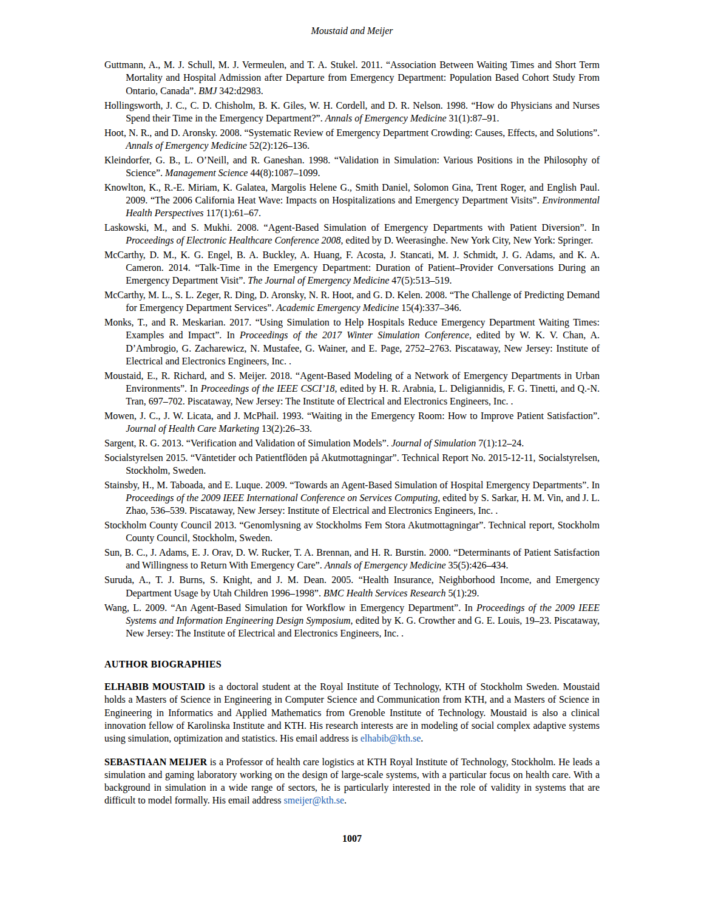Moustaid and Meijer
Guttmann, A., M. J. Schull, M. J. Vermeulen, and T. A. Stukel. 2011. “Association Between Waiting Times and Short Term Mortality and Hospital Admission after Departure from Emergency Department: Population Based Cohort Study From Ontario, Canada”. BMJ 342:d2983.
Hollingsworth, J. C., C. D. Chisholm, B. K. Giles, W. H. Cordell, and D. R. Nelson. 1998. “How do Physicians and Nurses Spend their Time in the Emergency Department?”. Annals of Emergency Medicine 31(1):87–91.
Hoot, N. R., and D. Aronsky. 2008. “Systematic Review of Emergency Department Crowding: Causes, Effects, and Solutions”. Annals of Emergency Medicine 52(2):126–136.
Kleindorfer, G. B., L. O’Neill, and R. Ganeshan. 1998. “Validation in Simulation: Various Positions in the Philosophy of Science”. Management Science 44(8):1087–1099.
Knowlton, K., R.-E. Miriam, K. Galatea, Margolis Helene G., Smith Daniel, Solomon Gina, Trent Roger, and English Paul. 2009. “The 2006 California Heat Wave: Impacts on Hospitalizations and Emergency Department Visits”. Environmental Health Perspectives 117(1):61–67.
Laskowski, M., and S. Mukhi. 2008. “Agent-Based Simulation of Emergency Departments with Patient Diversion”. In Proceedings of Electronic Healthcare Conference 2008, edited by D. Weerasinghe. New York City, New York: Springer.
McCarthy, D. M., K. G. Engel, B. A. Buckley, A. Huang, F. Acosta, J. Stancati, M. J. Schmidt, J. G. Adams, and K. A. Cameron. 2014. “Talk-Time in the Emergency Department: Duration of Patient–Provider Conversations During an Emergency Department Visit”. The Journal of Emergency Medicine 47(5):513–519.
McCarthy, M. L., S. L. Zeger, R. Ding, D. Aronsky, N. R. Hoot, and G. D. Kelen. 2008. “The Challenge of Predicting Demand for Emergency Department Services”. Academic Emergency Medicine 15(4):337–346.
Monks, T., and R. Meskarian. 2017. “Using Simulation to Help Hospitals Reduce Emergency Department Waiting Times: Examples and Impact”. In Proceedings of the 2017 Winter Simulation Conference, edited by W. K. V. Chan, A. D’Ambrogio, G. Zacharewicz, N. Mustafee, G. Wainer, and E. Page, 2752–2763. Piscataway, New Jersey: Institute of Electrical and Electronics Engineers, Inc. .
Moustaid, E., R. Richard, and S. Meijer. 2018. “Agent-Based Modeling of a Network of Emergency Departments in Urban Environments”. In Proceedings of the IEEE CSCI’18, edited by H. R. Arabnia, L. Deligiannidis, F. G. Tinetti, and Q.-N. Tran, 697–702. Piscataway, New Jersey: The Institute of Electrical and Electronics Engineers, Inc. .
Mowen, J. C., J. W. Licata, and J. McPhail. 1993. “Waiting in the Emergency Room: How to Improve Patient Satisfaction”. Journal of Health Care Marketing 13(2):26–33.
Sargent, R. G. 2013. “Verification and Validation of Simulation Models”. Journal of Simulation 7(1):12–24.
Socialstyrelsen 2015. “Väntetider och Patientflöden på Akutmottagningar”. Technical Report No. 2015-12-11, Socialstyrelsen, Stockholm, Sweden.
Stainsby, H., M. Taboada, and E. Luque. 2009. “Towards an Agent-Based Simulation of Hospital Emergency Departments”. In Proceedings of the 2009 IEEE International Conference on Services Computing, edited by S. Sarkar, H. M. Vin, and J. L. Zhao, 536–539. Piscataway, New Jersey: Institute of Electrical and Electronics Engineers, Inc. .
Stockholm County Council 2013. “Genomlysning av Stockholms Fem Stora Akutmottagningar”. Technical report, Stockholm County Council, Stockholm, Sweden.
Sun, B. C., J. Adams, E. J. Orav, D. W. Rucker, T. A. Brennan, and H. R. Burstin. 2000. “Determinants of Patient Satisfaction and Willingness to Return With Emergency Care”. Annals of Emergency Medicine 35(5):426–434.
Suruda, A., T. J. Burns, S. Knight, and J. M. Dean. 2005. “Health Insurance, Neighborhood Income, and Emergency Department Usage by Utah Children 1996–1998”. BMC Health Services Research 5(1):29.
Wang, L. 2009. “An Agent-Based Simulation for Workflow in Emergency Department”. In Proceedings of the 2009 IEEE Systems and Information Engineering Design Symposium, edited by K. G. Crowther and G. E. Louis, 19–23. Piscataway, New Jersey: The Institute of Electrical and Electronics Engineers, Inc. .
AUTHOR BIOGRAPHIES
ELHABIB MOUSTAID is a doctoral student at the Royal Institute of Technology, KTH of Stockholm Sweden. Moustaid holds a Masters of Science in Engineering in Computer Science and Communication from KTH, and a Masters of Science in Engineering in Informatics and Applied Mathematics from Grenoble Institute of Technology. Moustaid is also a clinical innovation fellow of Karolinska Institute and KTH. His research interests are in modeling of social complex adaptive systems using simulation, optimization and statistics. His email address is elhabib@kth.se.
SEBASTIAAN MEIJER is a Professor of health care logistics at KTH Royal Institute of Technology, Stockholm. He leads a simulation and gaming laboratory working on the design of large-scale systems, with a particular focus on health care. With a background in simulation in a wide range of sectors, he is particularly interested in the role of validity in systems that are difficult to model formally. His email address smeijer@kth.se.
1007